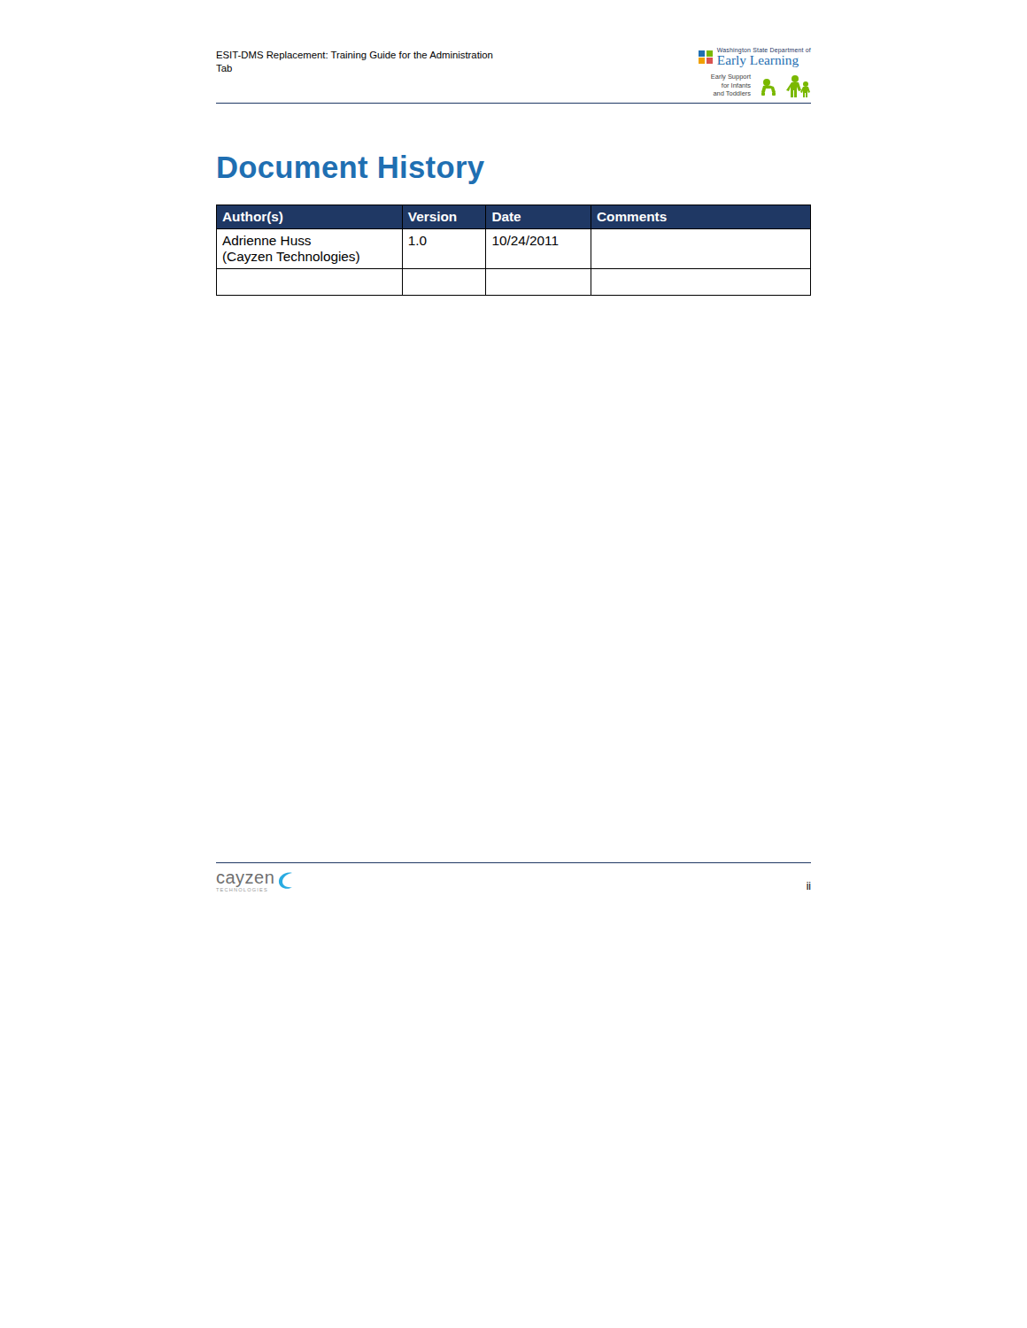ESIT-DMS Replacement: Training Guide for the Administration
Tab
Washington State Department of
Early Learning
Early Support
for Infants
and Toddlers
Document History
| Author(s) | Version | Date | Comments |
| --- | --- | --- | --- |
| Adrienne Huss (Cayzen Technologies) | 1.0 | 10/24/2011 | |
cayzen
TECHNOLOGIES
ii